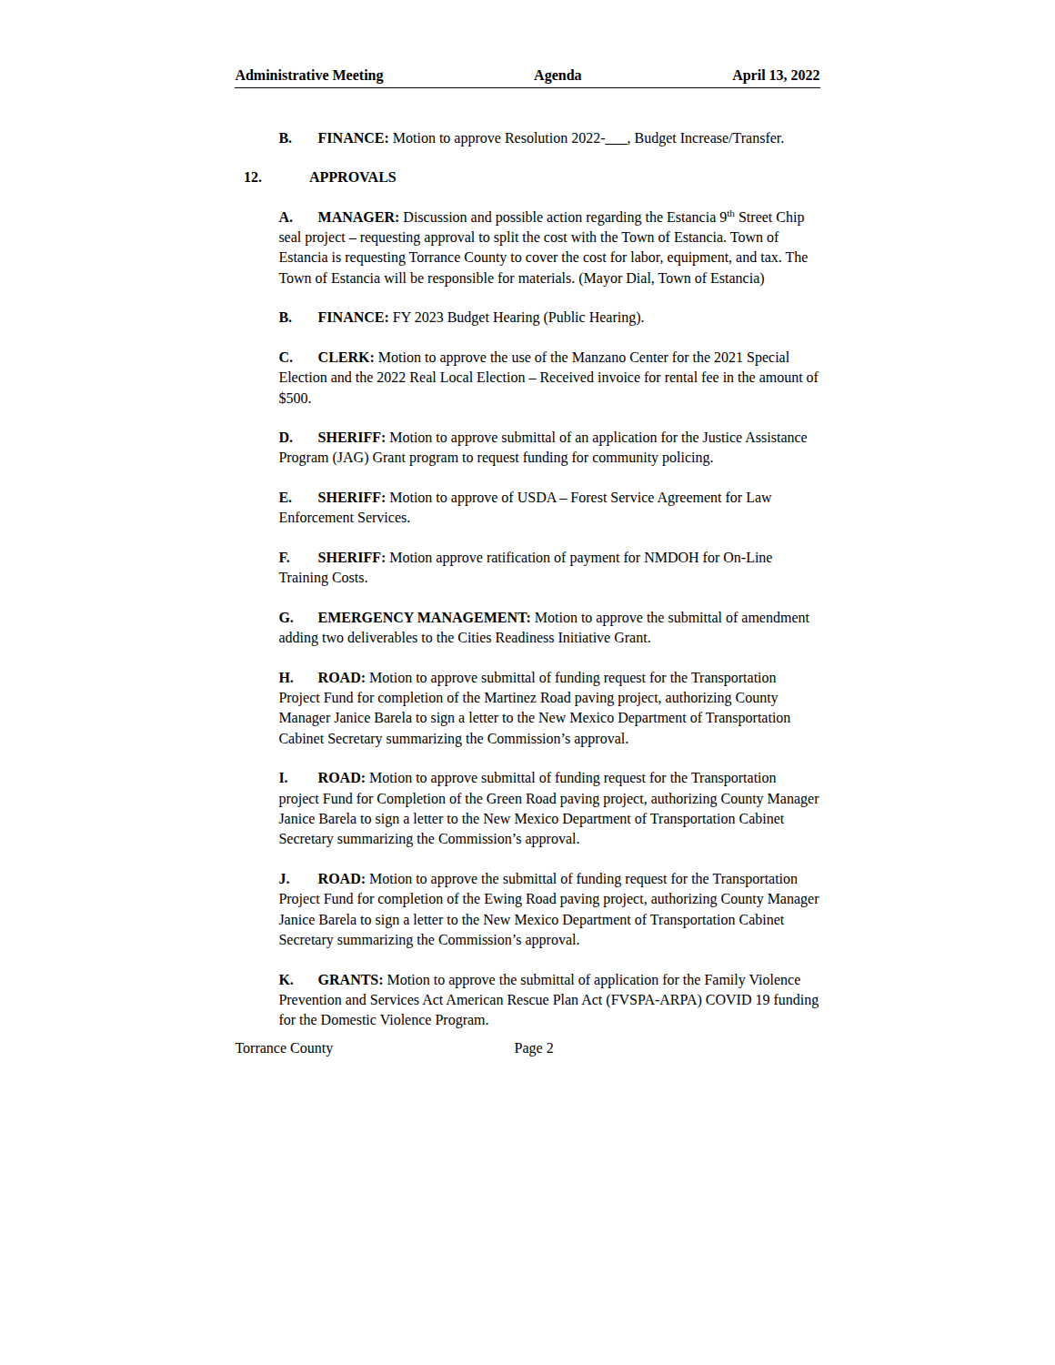Administrative Meeting Agenda April 13, 2022
B. FINANCE: Motion to approve Resolution 2022-___, Budget Increase/Transfer.
12. APPROVALS
A. MANAGER: Discussion and possible action regarding the Estancia 9th Street Chip seal project – requesting approval to split the cost with the Town of Estancia. Town of Estancia is requesting Torrance County to cover the cost for labor, equipment, and tax. The Town of Estancia will be responsible for materials. (Mayor Dial, Town of Estancia)
B. FINANCE: FY 2023 Budget Hearing (Public Hearing).
C. CLERK: Motion to approve the use of the Manzano Center for the 2021 Special Election and the 2022 Real Local Election – Received invoice for rental fee in the amount of $500.
D. SHERIFF: Motion to approve submittal of an application for the Justice Assistance Program (JAG) Grant program to request funding for community policing.
E. SHERIFF: Motion to approve of USDA – Forest Service Agreement for Law Enforcement Services.
F. SHERIFF: Motion approve ratification of payment for NMDOH for On-Line Training Costs.
G. EMERGENCY MANAGEMENT: Motion to approve the submittal of amendment adding two deliverables to the Cities Readiness Initiative Grant.
H. ROAD: Motion to approve submittal of funding request for the Transportation Project Fund for completion of the Martinez Road paving project, authorizing County Manager Janice Barela to sign a letter to the New Mexico Department of Transportation Cabinet Secretary summarizing the Commission’s approval.
I. ROAD: Motion to approve submittal of funding request for the Transportation project Fund for Completion of the Green Road paving project, authorizing County Manager Janice Barela to sign a letter to the New Mexico Department of Transportation Cabinet Secretary summarizing the Commission’s approval.
J. ROAD: Motion to approve the submittal of funding request for the Transportation Project Fund for completion of the Ewing Road paving project, authorizing County Manager Janice Barela to sign a letter to the New Mexico Department of Transportation Cabinet Secretary summarizing the Commission’s approval.
K. GRANTS: Motion to approve the submittal of application for the Family Violence Prevention and Services Act American Rescue Plan Act (FVSPA-ARPA) COVID 19 funding for the Domestic Violence Program.
Torrance County Page 2